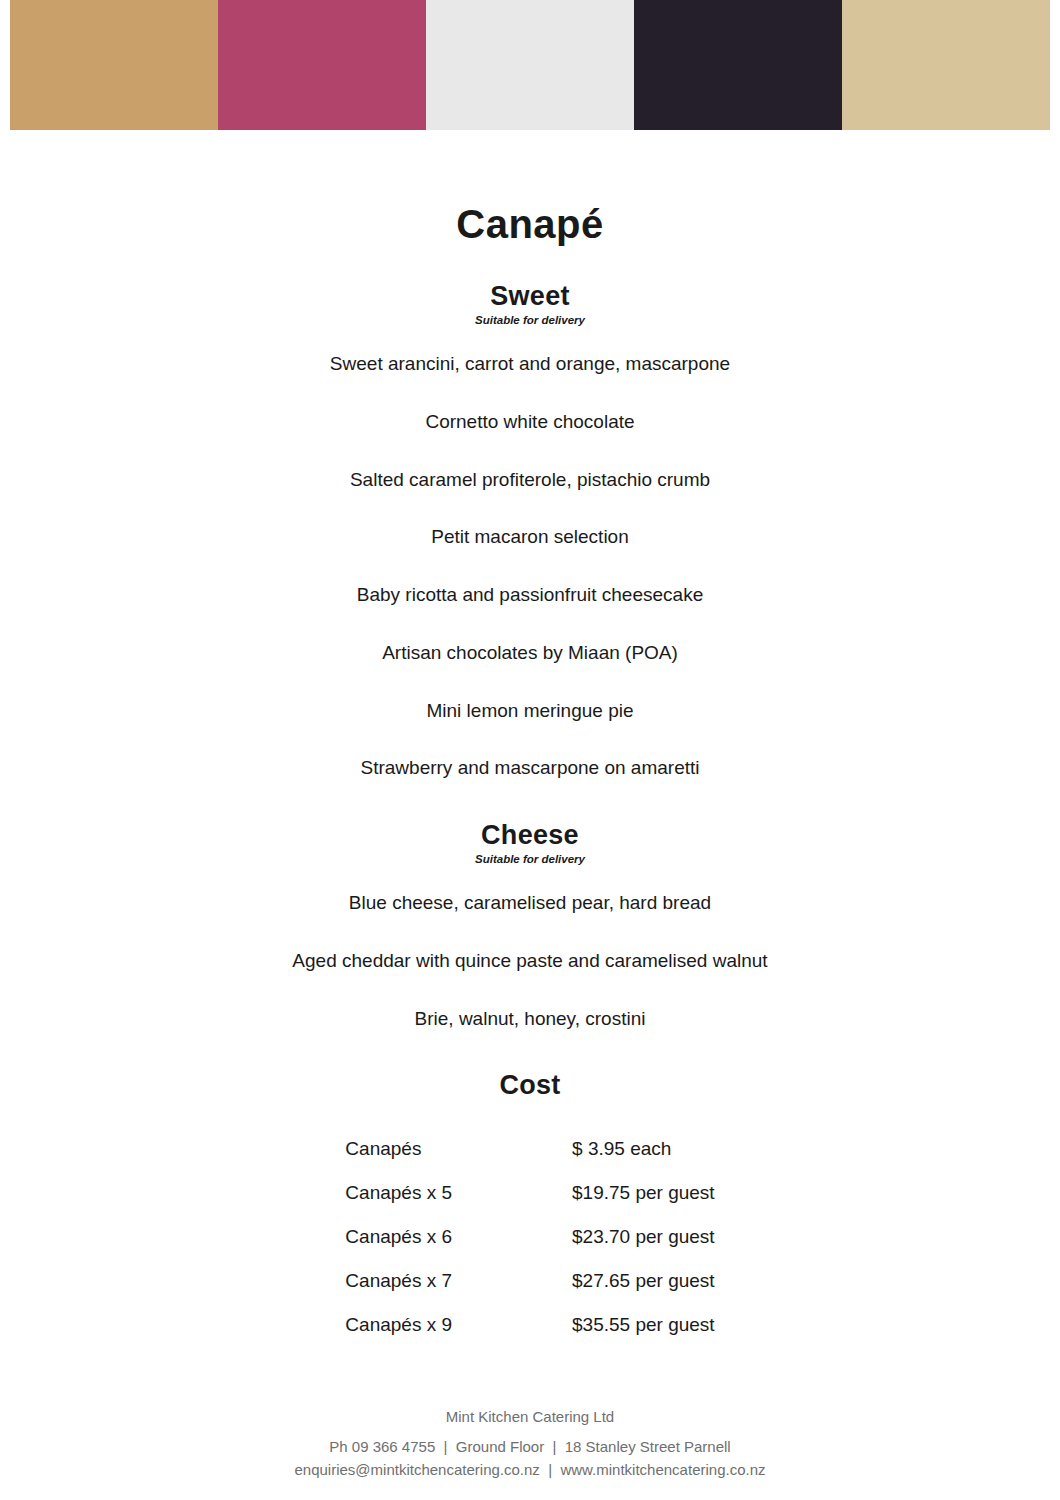Canapé
Sweet
Suitable for delivery
Sweet arancini, carrot and orange, mascarpone
Cornetto white chocolate
Salted caramel profiterole, pistachio crumb
Petit macaron selection
Baby ricotta and passionfruit cheesecake
Artisan chocolates by Miaan (POA)
Mini lemon meringue pie
Strawberry and mascarpone on amaretti
Cheese
Suitable for delivery
Blue cheese, caramelised pear, hard bread
Aged cheddar with quince paste and caramelised walnut
Brie, walnut, honey, crostini
Cost
| Canapés | $ 3.95 each |
| Canapés x 5 | $19.75 per guest |
| Canapés x 6 | $23.70 per guest |
| Canapés x 7 | $27.65 per guest |
| Canapés x 9 | $35.55 per guest |
Mint Kitchen Catering Ltd
Ph 09 366 4755 | Ground Floor | 18 Stanley Street Parnell
enquiries@mintkitchencatering.co.nz | www.mintkitchencatering.co.nz